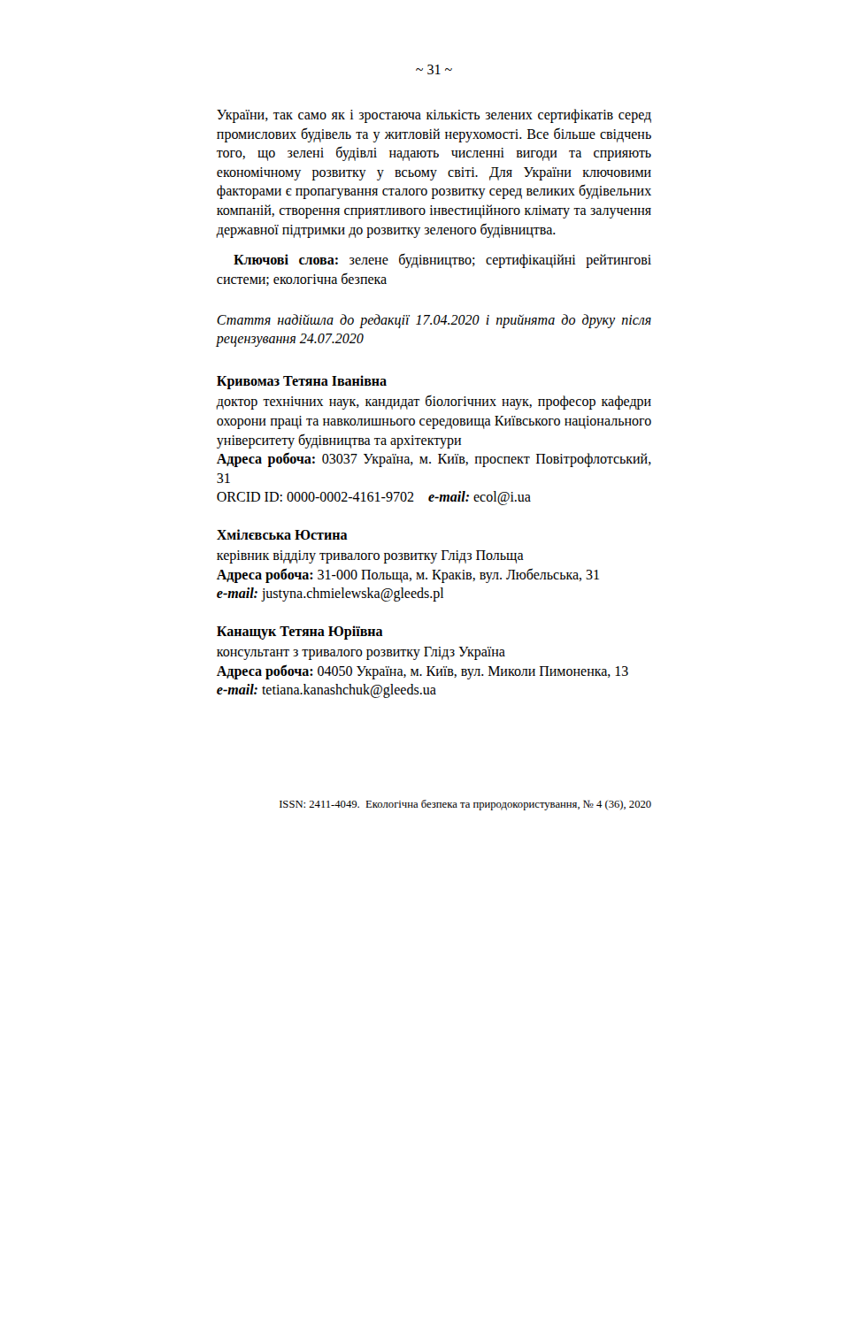~ 31 ~
України, так само як і зростаюча кількість зелених сертифікатів серед промислових будівель та у житловій нерухомості. Все більше свідчень того, що зелені будівлі надають численні вигоди та сприяють економічному розвитку у всьому світі. Для України ключовими факторами є пропагування сталого розвитку серед великих будівельних компаній, створення сприятливого інвестиційного клімату та залучення державної підтримки до розвитку зеленого будівництва.
Ключові слова: зелене будівництво; сертифікаційні рейтингові системи; екологічна безпека
Стаття надійшла до редакції 17.04.2020 і прийнята до друку після рецензування 24.07.2020
Кривомаз Тетяна Іванівна
доктор технічних наук, кандидат біологічних наук, професор кафедри охорони праці та навколишнього середовища Київського національного університету будівництва та архітектури
Адреса робоча: 03037 Україна, м. Київ, проспект Повітрофлотський, 31
ORCID ID: 0000-0002-4161-9702 e-mail: ecol@i.ua
Хмілєвська Юстина
керівник відділу тривалого розвитку Глідз Польща
Адреса робоча: 31-000 Польща, м. Краків, вул. Любельська, 31
e-mail: justyna.chmielewska@gleeds.pl
Канащук Тетяна Юріївна
консультант з тривалого розвитку Глідз Україна
Адреса робоча: 04050 Україна, м. Київ, вул. Миколи Пимоненка, 13
e-mail: tetiana.kanashchuk@gleeds.ua
ISSN: 2411-4049. Екологічна безпека та природокористування, № 4 (36), 2020